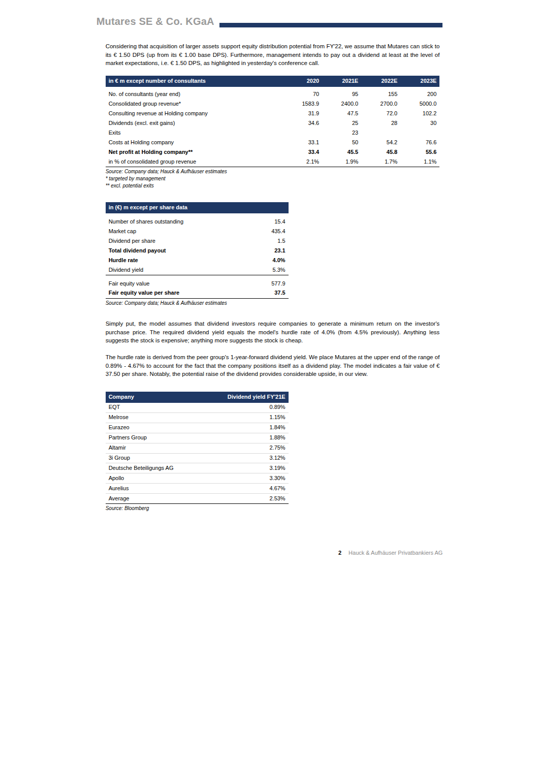Mutares SE & Co. KGaA
Considering that acquisition of larger assets support equity distribution potential from FY'22, we assume that Mutares can stick to its € 1.50 DPS (up from its € 1.00 base DPS). Furthermore, management intends to pay out a dividend at least at the level of market expectations, i.e. € 1.50 DPS, as highlighted in yesterday's conference call.
| in € m except number of consultants | 2020 | 2021E | 2022E | 2023E |
| --- | --- | --- | --- | --- |
| No. of consultants (year end) | 70 | 95 | 155 | 200 |
| Consolidated group revenue* | 1583.9 | 2400.0 | 2700.0 | 5000.0 |
| Consulting revenue at Holding company | 31.9 | 47.5 | 72.0 | 102.2 |
| Dividends (excl. exit gains) | 34.6 | 25 | 28 | 30 |
| Exits | | 23 | | |
| Costs at Holding company | 33.1 | 50 | 54.2 | 76.6 |
| Net profit at Holding company** | 33.4 | 45.5 | 45.8 | 55.6 |
| in % of consolidated group revenue | 2.1% | 1.9% | 1.7% | 1.1% |
Source: Company data; Hauck & Aufhäuser estimates
* targeted by management
** excl. potential exits
| in (€) m except per share data |
| --- |
| Number of shares outstanding | 15.4 |
| Market cap | 435.4 |
| Dividend per share | 1.5 |
| Total dividend payout | 23.1 |
| Hurdle rate | 4.0% |
| Dividend yield | 5.3% |
| Fair equity value | 577.9 |
| Fair equity value per share | 37.5 |
Source: Company data; Hauck & Aufhäuser estimates
Simply put, the model assumes that dividend investors require companies to generate a minimum return on the investor's purchase price. The required dividend yield equals the model's hurdle rate of 4.0% (from 4.5% previously). Anything less suggests the stock is expensive; anything more suggests the stock is cheap.
The hurdle rate is derived from the peer group's 1-year-forward dividend yield. We place Mutares at the upper end of the range of 0.89% - 4.67% to account for the fact that the company positions itself as a dividend play. The model indicates a fair value of € 37.50 per share. Notably, the potential raise of the dividend provides considerable upside, in our view.
| Company | Dividend yield FY'21E |
| --- | --- |
| EQT | 0.89% |
| Melrose | 1.15% |
| Eurazeo | 1.84% |
| Partners Group | 1.88% |
| Altamir | 2.75% |
| 3i Group | 3.12% |
| Deutsche Beteiligungs AG | 3.19% |
| Apollo | 3.30% |
| Aurelius | 4.67% |
| Average | 2.53% |
Source: Bloomberg
2 Hauck & Aufhäuser Privatbankiers AG